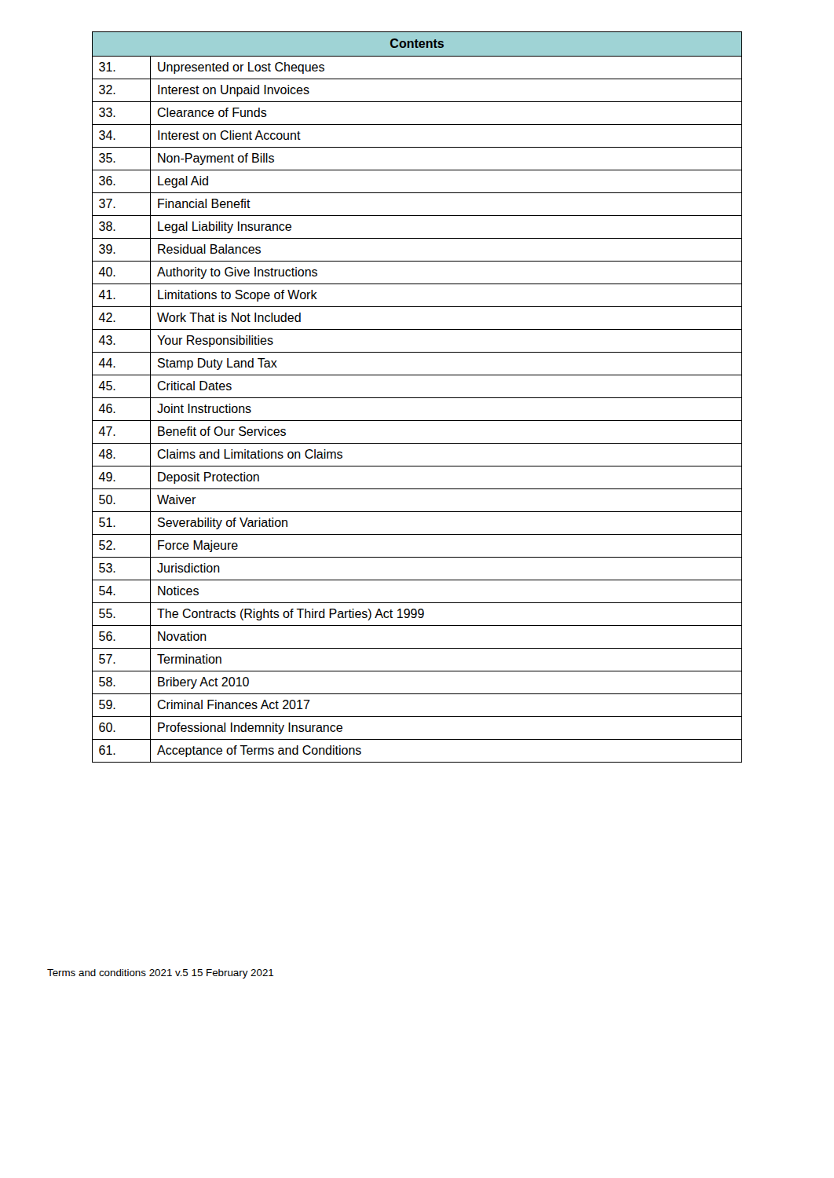| Contents |
| --- |
| 31. | Unpresented or Lost Cheques |
| 32. | Interest on Unpaid Invoices |
| 33. | Clearance of Funds |
| 34. | Interest on Client Account |
| 35. | Non-Payment of Bills |
| 36. | Legal Aid |
| 37. | Financial Benefit |
| 38. | Legal Liability Insurance |
| 39. | Residual Balances |
| 40. | Authority to Give Instructions |
| 41. | Limitations to Scope of Work |
| 42. | Work That is Not Included |
| 43. | Your Responsibilities |
| 44. | Stamp Duty Land Tax |
| 45. | Critical Dates |
| 46. | Joint Instructions |
| 47. | Benefit of Our Services |
| 48. | Claims and Limitations on Claims |
| 49. | Deposit Protection |
| 50. | Waiver |
| 51. | Severability of Variation |
| 52. | Force Majeure |
| 53. | Jurisdiction |
| 54. | Notices |
| 55. | The Contracts (Rights of Third Parties) Act 1999 |
| 56. | Novation |
| 57. | Termination |
| 58. | Bribery Act 2010 |
| 59. | Criminal Finances Act 2017 |
| 60. | Professional Indemnity Insurance |
| 61. | Acceptance of Terms and Conditions |
Terms and conditions 2021 v.5 15 February 2021